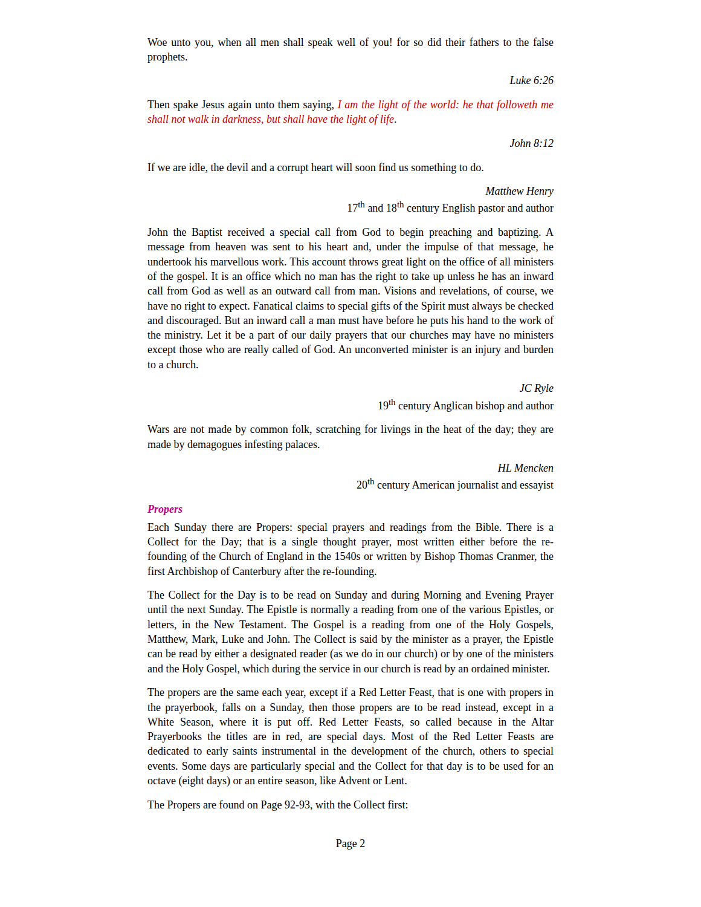Woe unto you, when all men shall speak well of you! for so did their fathers to the false prophets.
Luke 6:26
Then spake Jesus again unto them saying, I am the light of the world: he that followeth me shall not walk in darkness, but shall have the light of life.
John 8:12
If we are idle, the devil and a corrupt heart will soon find us something to do.
Matthew Henry
17th and 18th century English pastor and author
John the Baptist received a special call from God to begin preaching and baptizing. A message from heaven was sent to his heart and, under the impulse of that message, he undertook his marvellous work. This account throws great light on the office of all ministers of the gospel. It is an office which no man has the right to take up unless he has an inward call from God as well as an outward call from man. Visions and revelations, of course, we have no right to expect. Fanatical claims to special gifts of the Spirit must always be checked and discouraged. But an inward call a man must have before he puts his hand to the work of the ministry. Let it be a part of our daily prayers that our churches may have no ministers except those who are really called of God. An unconverted minister is an injury and burden to a church.
JC Ryle
19th century Anglican bishop and author
Wars are not made by common folk, scratching for livings in the heat of the day; they are made by demagogues infesting palaces.
HL Mencken
20th century American journalist and essayist
Propers
Each Sunday there are Propers: special prayers and readings from the Bible. There is a Collect for the Day; that is a single thought prayer, most written either before the re-founding of the Church of England in the 1540s or written by Bishop Thomas Cranmer, the first Archbishop of Canterbury after the re-founding.
The Collect for the Day is to be read on Sunday and during Morning and Evening Prayer until the next Sunday. The Epistle is normally a reading from one of the various Epistles, or letters, in the New Testament. The Gospel is a reading from one of the Holy Gospels, Matthew, Mark, Luke and John. The Collect is said by the minister as a prayer, the Epistle can be read by either a designated reader (as we do in our church) or by one of the ministers and the Holy Gospel, which during the service in our church is read by an ordained minister.
The propers are the same each year, except if a Red Letter Feast, that is one with propers in the prayerbook, falls on a Sunday, then those propers are to be read instead, except in a White Season, where it is put off. Red Letter Feasts, so called because in the Altar Prayerbooks the titles are in red, are special days. Most of the Red Letter Feasts are dedicated to early saints instrumental in the development of the church, others to special events. Some days are particularly special and the Collect for that day is to be used for an octave (eight days) or an entire season, like Advent or Lent.
The Propers are found on Page 92-93, with the Collect first:
Page 2